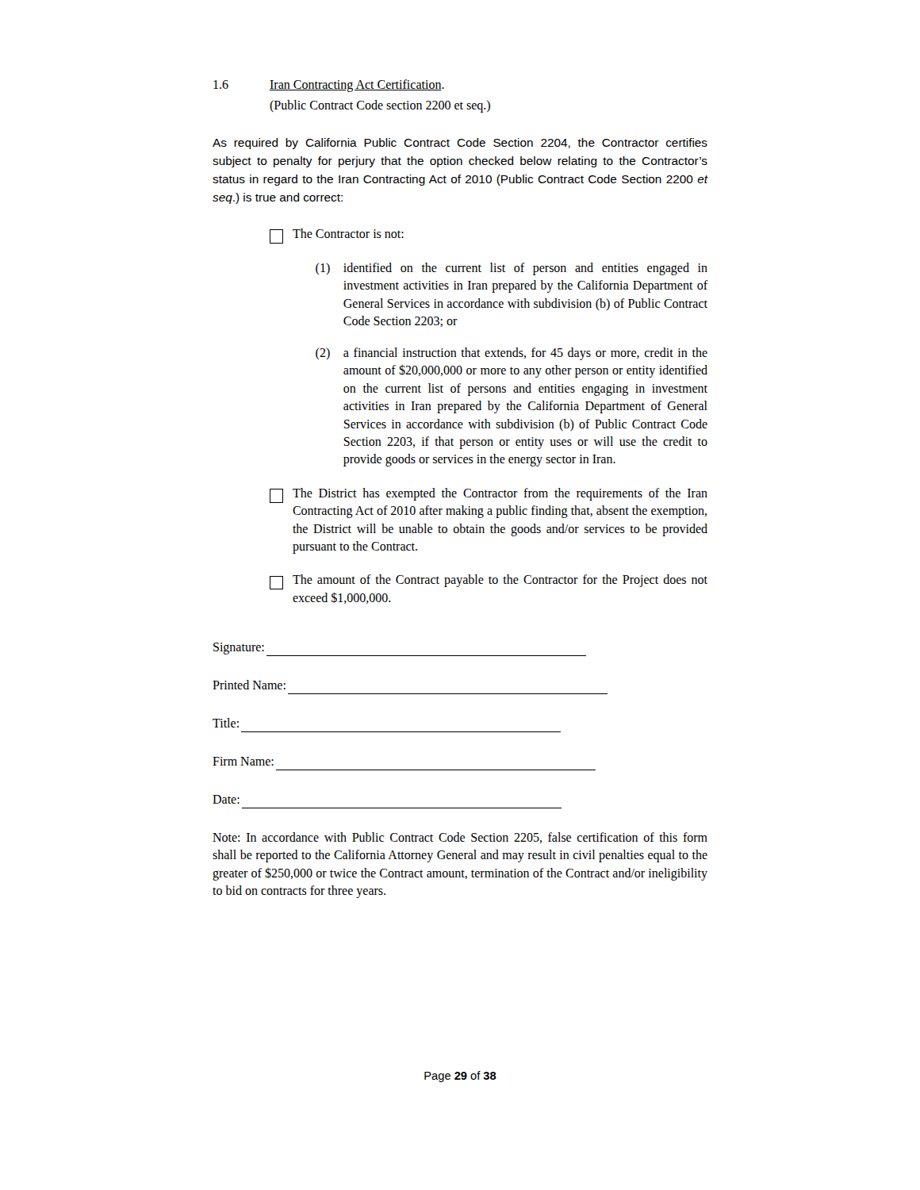1.6 Iran Contracting Act Certification.
(Public Contract Code section 2200 et seq.)
As required by California Public Contract Code Section 2204, the Contractor certifies subject to penalty for perjury that the option checked below relating to the Contractor’s status in regard to the Iran Contracting Act of 2010 (Public Contract Code Section 2200 et seq.) is true and correct:
The Contractor is not:
(1) identified on the current list of person and entities engaged in investment activities in Iran prepared by the California Department of General Services in accordance with subdivision (b) of Public Contract Code Section 2203; or
(2) a financial instruction that extends, for 45 days or more, credit in the amount of $20,000,000 or more to any other person or entity identified on the current list of persons and entities engaging in investment activities in Iran prepared by the California Department of General Services in accordance with subdivision (b) of Public Contract Code Section 2203, if that person or entity uses or will use the credit to provide goods or services in the energy sector in Iran.
The District has exempted the Contractor from the requirements of the Iran Contracting Act of 2010 after making a public finding that, absent the exemption, the District will be unable to obtain the goods and/or services to be provided pursuant to the Contract.
The amount of the Contract payable to the Contractor for the Project does not exceed $1,000,000.
Signature:
Printed Name:
Title:
Firm Name:
Date:
Note: In accordance with Public Contract Code Section 2205, false certification of this form shall be reported to the California Attorney General and may result in civil penalties equal to the greater of $250,000 or twice the Contract amount, termination of the Contract and/or ineligibility to bid on contracts for three years.
Page 29 of 38